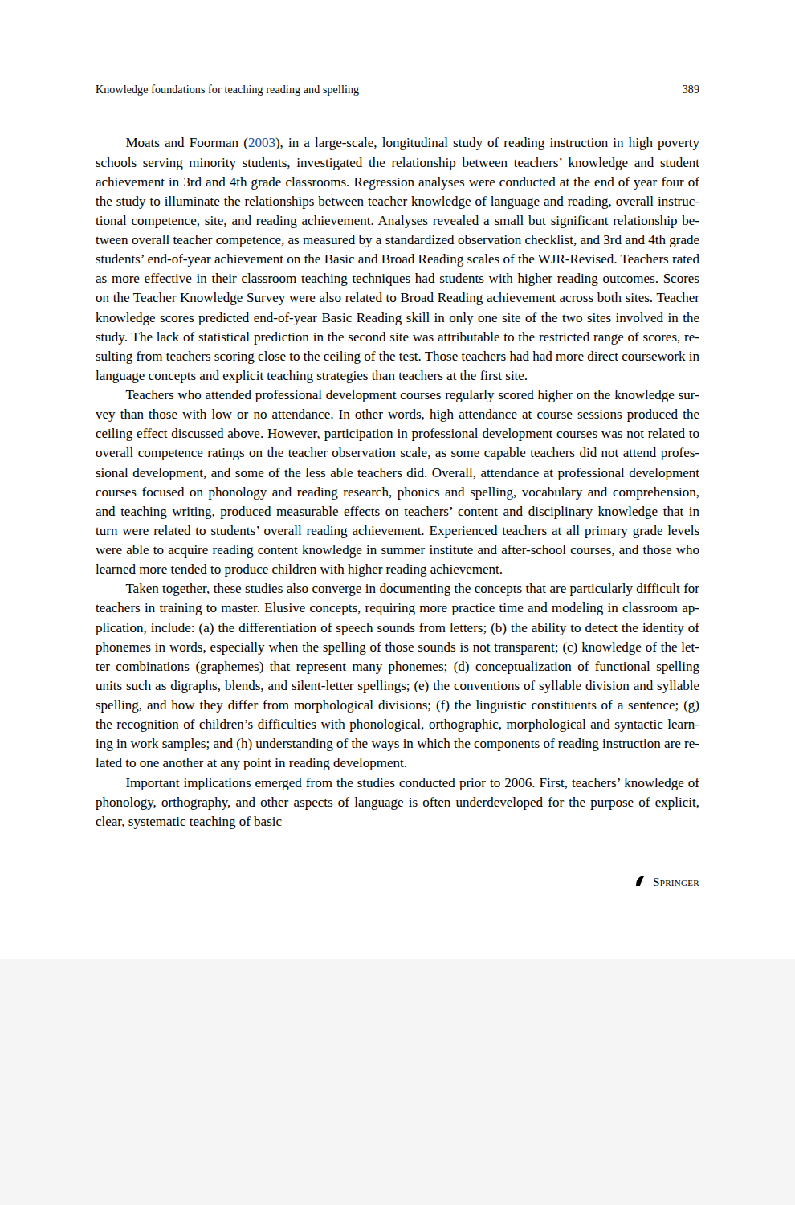Knowledge foundations for teaching reading and spelling 389
Moats and Foorman (2003), in a large-scale, longitudinal study of reading instruction in high poverty schools serving minority students, investigated the relationship between teachers’ knowledge and student achievement in 3rd and 4th grade classrooms. Regression analyses were conducted at the end of year four of the study to illuminate the relationships between teacher knowledge of language and reading, overall instructional competence, site, and reading achievement. Analyses revealed a small but significant relationship between overall teacher competence, as measured by a standardized observation checklist, and 3rd and 4th grade students’ end-of-year achievement on the Basic and Broad Reading scales of the WJR-Revised. Teachers rated as more effective in their classroom teaching techniques had students with higher reading outcomes. Scores on the Teacher Knowledge Survey were also related to Broad Reading achievement across both sites. Teacher knowledge scores predicted end-of-year Basic Reading skill in only one site of the two sites involved in the study. The lack of statistical prediction in the second site was attributable to the restricted range of scores, resulting from teachers scoring close to the ceiling of the test. Those teachers had had more direct coursework in language concepts and explicit teaching strategies than teachers at the first site.
Teachers who attended professional development courses regularly scored higher on the knowledge survey than those with low or no attendance. In other words, high attendance at course sessions produced the ceiling effect discussed above. However, participation in professional development courses was not related to overall competence ratings on the teacher observation scale, as some capable teachers did not attend professional development, and some of the less able teachers did. Overall, attendance at professional development courses focused on phonology and reading research, phonics and spelling, vocabulary and comprehension, and teaching writing, produced measurable effects on teachers’ content and disciplinary knowledge that in turn were related to students’ overall reading achievement. Experienced teachers at all primary grade levels were able to acquire reading content knowledge in summer institute and after-school courses, and those who learned more tended to produce children with higher reading achievement.
Taken together, these studies also converge in documenting the concepts that are particularly difficult for teachers in training to master. Elusive concepts, requiring more practice time and modeling in classroom application, include: (a) the differentiation of speech sounds from letters; (b) the ability to detect the identity of phonemes in words, especially when the spelling of those sounds is not transparent; (c) knowledge of the letter combinations (graphemes) that represent many phonemes; (d) conceptualization of functional spelling units such as digraphs, blends, and silent-letter spellings; (e) the conventions of syllable division and syllable spelling, and how they differ from morphological divisions; (f) the linguistic constituents of a sentence; (g) the recognition of children’s difficulties with phonological, orthographic, morphological and syntactic learning in work samples; and (h) understanding of the ways in which the components of reading instruction are related to one another at any point in reading development.
Important implications emerged from the studies conducted prior to 2006. First, teachers’ knowledge of phonology, orthography, and other aspects of language is often underdeveloped for the purpose of explicit, clear, systematic teaching of basic
Springer